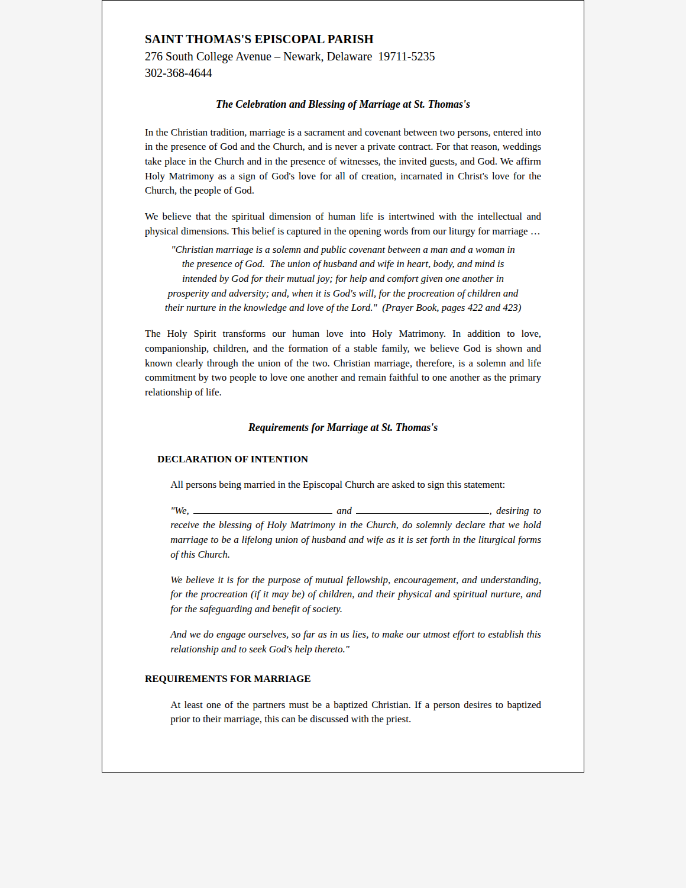SAINT THOMAS'S EPISCOPAL PARISH
276 South College Avenue – Newark, Delaware 19711-5235
302-368-4644
The Celebration and Blessing of Marriage at St. Thomas's
In the Christian tradition, marriage is a sacrament and covenant between two persons, entered into in the presence of God and the Church, and is never a private contract. For that reason, weddings take place in the Church and in the presence of witnesses, the invited guests, and God. We affirm Holy Matrimony as a sign of God's love for all of creation, incarnated in Christ's love for the Church, the people of God.
We believe that the spiritual dimension of human life is intertwined with the intellectual and physical dimensions. This belief is captured in the opening words from our liturgy for marriage …
"Christian marriage is a solemn and public covenant between a man and a woman in the presence of God. The union of husband and wife in heart, body, and mind is intended by God for their mutual joy; for help and comfort given one another in prosperity and adversity; and, when it is God's will, for the procreation of children and their nurture in the knowledge and love of the Lord." (Prayer Book, pages 422 and 423)
The Holy Spirit transforms our human love into Holy Matrimony. In addition to love, companionship, children, and the formation of a stable family, we believe God is shown and known clearly through the union of the two. Christian marriage, therefore, is a solemn and life commitment by two people to love one another and remain faithful to one another as the primary relationship of life.
Requirements for Marriage at St. Thomas's
Declaration of Intention
All persons being married in the Episcopal Church are asked to sign this statement:
"We, and , desiring to receive the blessing of Holy Matrimony in the Church, do solemnly declare that we hold marriage to be a lifelong union of husband and wife as it is set forth in the liturgical forms of this Church.
We believe it is for the purpose of mutual fellowship, encouragement, and understanding, for the procreation (if it may be) of children, and their physical and spiritual nurture, and for the safeguarding and benefit of society.
And we do engage ourselves, so far as in us lies, to make our utmost effort to establish this relationship and to seek God's help thereto."
Requirements for Marriage
At least one of the partners must be a baptized Christian. If a person desires to baptized prior to their marriage, this can be discussed with the priest.